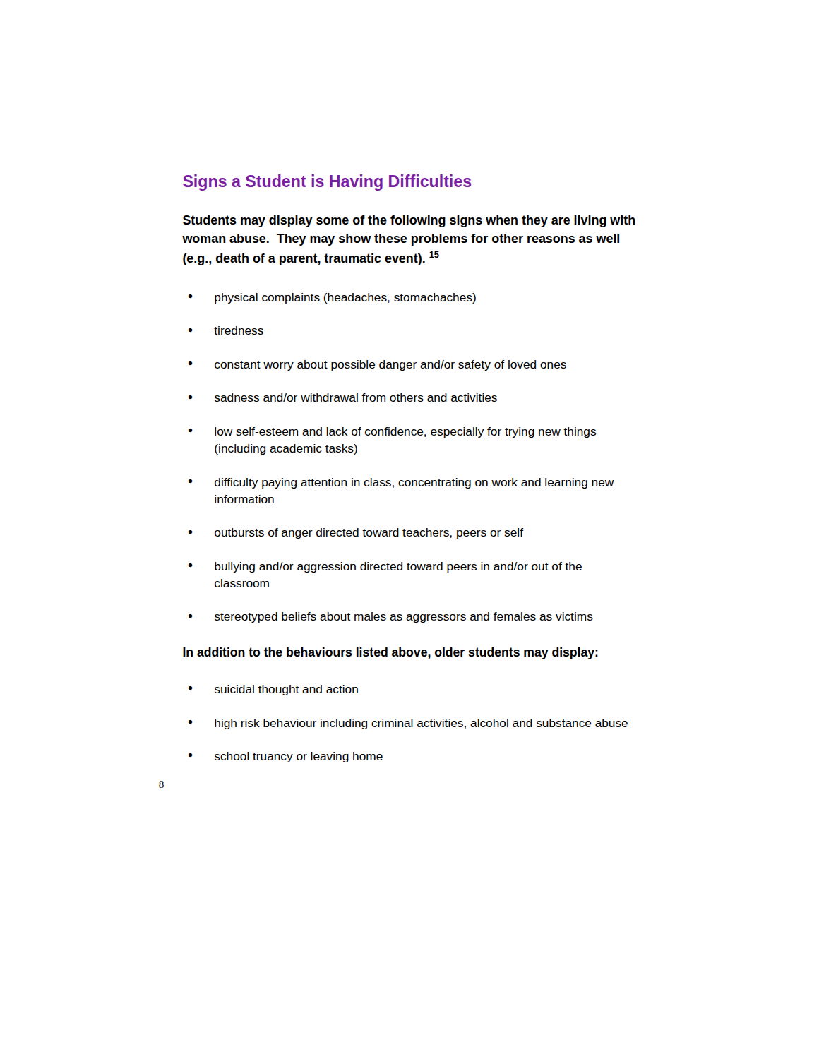Signs a Student is Having Difficulties
Students may display some of the following signs when they are living with woman abuse. They may show these problems for other reasons as well (e.g., death of a parent, traumatic event). 15
physical complaints (headaches, stomachaches)
tiredness
constant worry about possible danger and/or safety of loved ones
sadness and/or withdrawal from others and activities
low self-esteem and lack of confidence, especially for trying new things (including academic tasks)
difficulty paying attention in class, concentrating on work and learning new information
outbursts of anger directed toward teachers, peers or self
bullying and/or aggression directed toward peers in and/or out of the classroom
stereotyped beliefs about males as aggressors and females as victims
In addition to the behaviours listed above, older students may display:
suicidal thought and action
high risk behaviour including criminal activities, alcohol and substance abuse
school truancy or leaving home
8